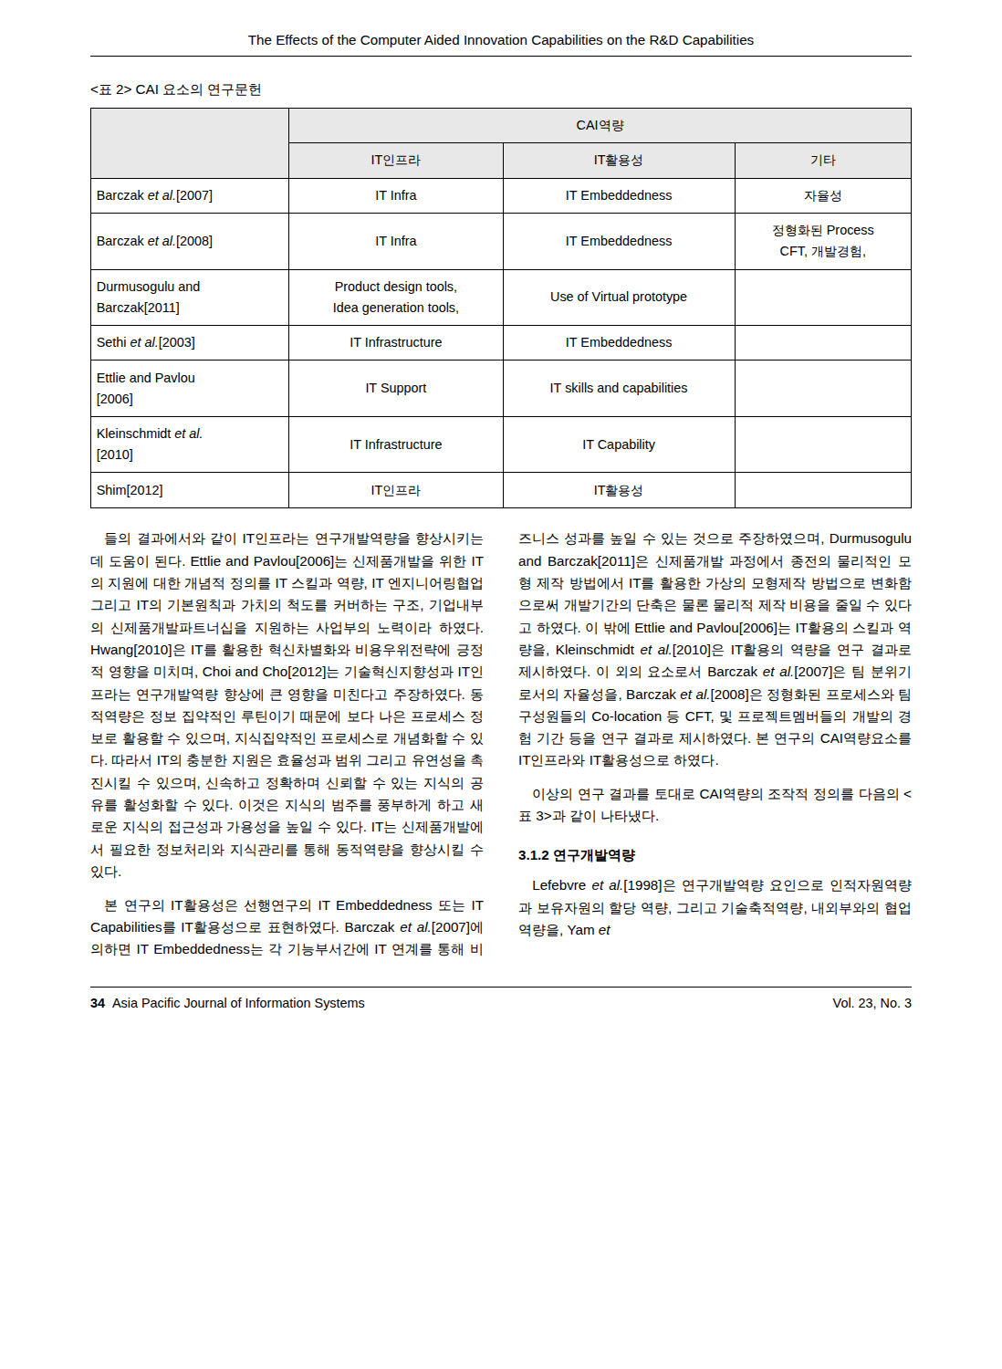The Effects of the Computer Aided Innovation Capabilities on the R&D Capabilities
<표 2> CAI 요소의 연구문헌
| | CAI역량 |
| --- | --- |
| IT인프라 | IT활용성 | 기타 |
| Barczak et al. [2007] | IT Infra | IT Embeddedness | 자율성 |
| Barczak et al. [2008] | IT Infra | IT Embeddedness | 정형화된 Process CFT, 개발경험, |
| Durmusogulu and Barczak[2011] | Product design tools, Idea generation tools, | Use of Virtual prototype | |
| Sethi et al. [2003] | IT Infrastructure | IT Embeddedness | |
| Ettlie and Pavlou [2006] | IT Support | IT skills and capabilities | |
| Kleinschmidt et al. [2010] | IT Infrastructure | IT Capability | |
| Shim[2012] | IT인프라 | IT활용성 | |
들의 결과에서와 같이 IT인프라는 연구개발역량을 향상시키는데 도움이 된다. Ettlie and Pavlou[2006]는 신제품개발을 위한 IT의 지원에 대한 개념적 정의를 IT 스킬과 역량, IT 엔지니어링협업 그리고 IT의 기본원칙과 가치의 척도를 커버하는 구조, 기업내부의 신제품개발파트너십을 지원하는 사업부의 노력이라 하였다. Hwang[2010]은 IT를 활용한 혁신차별화와 비용우위전략에 긍정적 영향을 미치며, Choi and Cho[2012]는 기술혁신지향성과 IT인프라는 연구개발역량 향상에 큰 영향을 미친다고 주장하였다. 동적역량은 정보 집약적인 루틴이기 때문에 보다 나은 프로세스 정보로 활용할 수 있으며, 지식집약적인 프로세스로 개념화할 수 있다. 따라서 IT의 충분한 지원은 효율성과 범위 그리고 유연성을 촉진시킬 수 있으며, 신속하고 정확하며 신뢰할 수 있는 지식의 공유를 활성화할 수 있다. 이것은 지식의 범주를 풍부하게 하고 새로운 지식의 접근성과 가용성을 높일 수 있다. IT는 신제품개발에서 필요한 정보처리와 지식관리를 통해 동적역량을 향상시킬 수 있다.
본 연구의 IT활용성은 선행연구의 IT Embeddedness 또는 IT Capabilities를 IT활용성으로 표현하였다. Barczak et al.[2007]에 의하면 IT Embeddedness는 각 기능부서간에 IT 연계를 통해 비즈니스 성과를 높일 수 있는 것으로 주장하였으며, Durmusogulu and Barczak[2011]은 신제품개발 과정에서 종전의 물리적인 모형 제작 방법에서 IT를 활용한 가상의 모형제작 방법으로 변화함으로써 개발기간의 단축은 물론 물리적 제작 비용을 줄일 수 있다고 하였다. 이 밖에 Ettlie and Pavlou[2006]는 IT활용의 스킬과 역량을, Kleinschmidt et al.[2010]은 IT활용의 역량을 연구 결과로 제시하였다. 이 외의 요소로서 Barczak et al.[2007]은 팀 분위기로서의 자율성을, Barczak et al.[2008]은 정형화된 프로세스와 팀 구성원들의 Co-location 등 CFT, 및 프로젝트멤버들의 개발의 경험 기간 등을 연구 결과로 제시하였다. 본 연구의 CAI역량요소를 IT인프라와 IT활용성으로 하였다.
이상의 연구 결과를 토대로 CAI역량의 조작적 정의를 다음의 <표 3>과 같이 나타냈다.
3.1.2 연구개발역량
Lefebvre et al.[1998]은 연구개발역량 요인으로 인적자원역량과 보유자원의 할당 역량, 그리고 기술축적역량, 내외부와의 협업역량을, Yam et
34 Asia Pacific Journal of Information Systems
Vol. 23, No. 3